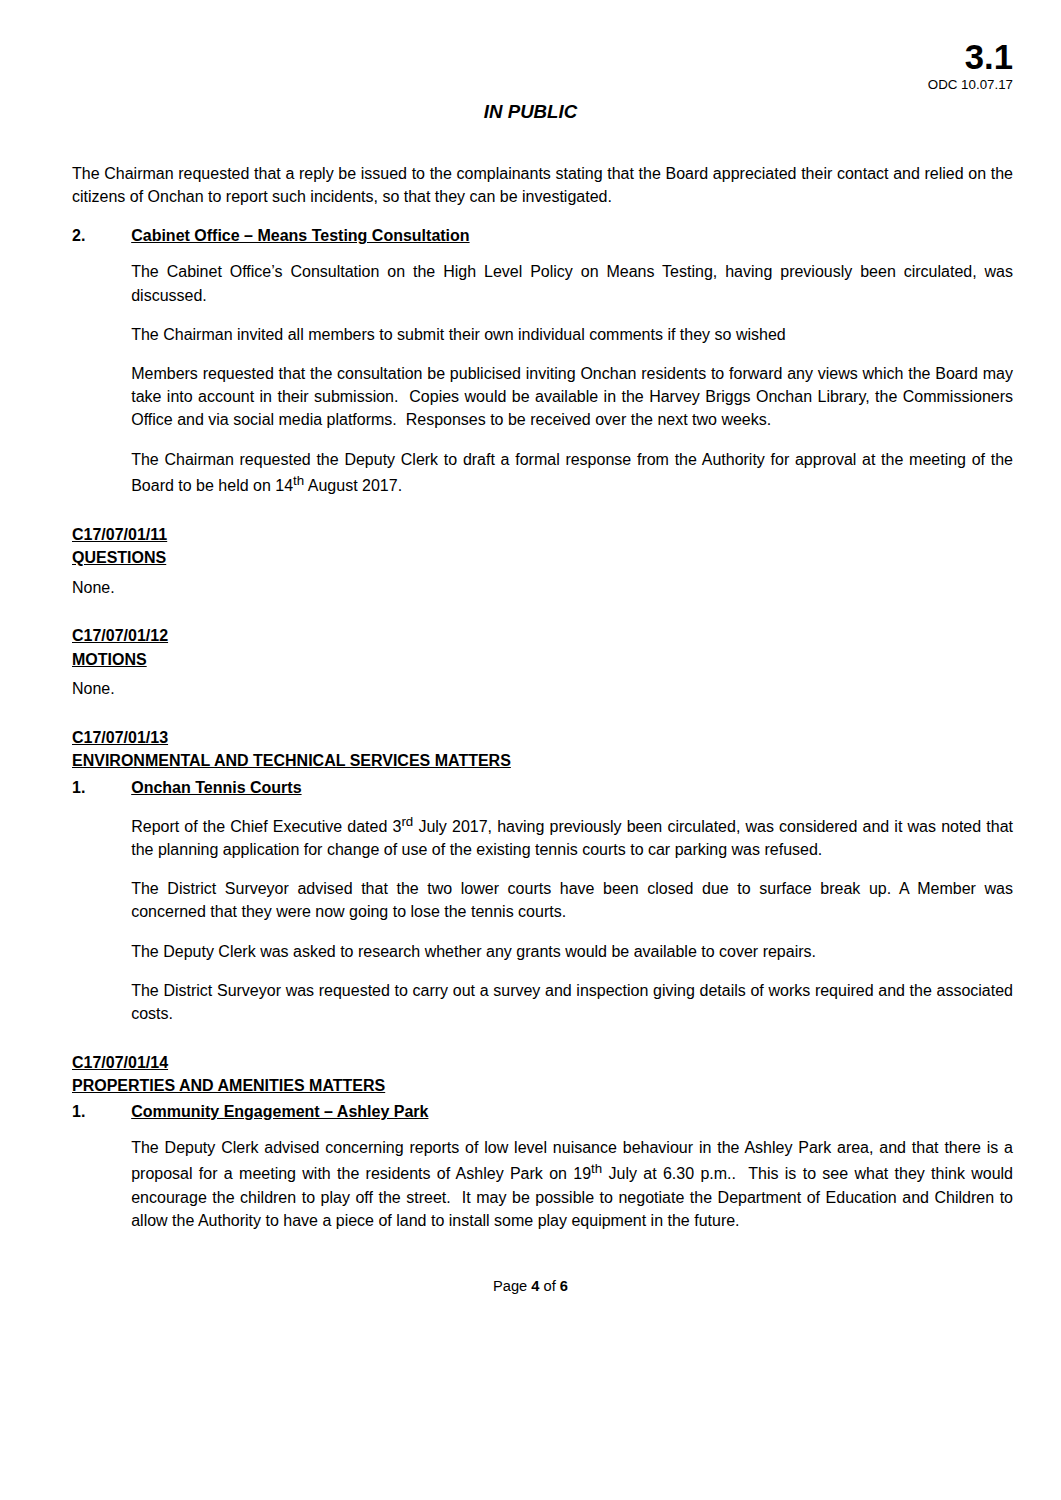3.1
ODC 10.07.17
IN PUBLIC
The Chairman requested that a reply be issued to the complainants stating that the Board appreciated their contact and relied on the citizens of Onchan to report such incidents, so that they can be investigated.
2.
Cabinet Office – Means Testing Consultation
The Cabinet Office’s Consultation on the High Level Policy on Means Testing, having previously been circulated, was discussed.
The Chairman invited all members to submit their own individual comments if they so wished
Members requested that the consultation be publicised inviting Onchan residents to forward any views which the Board may take into account in their submission. Copies would be available in the Harvey Briggs Onchan Library, the Commissioners Office and via social media platforms. Responses to be received over the next two weeks.
The Chairman requested the Deputy Clerk to draft a formal response from the Authority for approval at the meeting of the Board to be held on 14th August 2017.
C17/07/01/11 QUESTIONS
None.
C17/07/01/12 MOTIONS
None.
C17/07/01/13 ENVIRONMENTAL AND TECHNICAL SERVICES MATTERS
1.
Onchan Tennis Courts
Report of the Chief Executive dated 3rd July 2017, having previously been circulated, was considered and it was noted that the planning application for change of use of the existing tennis courts to car parking was refused.
The District Surveyor advised that the two lower courts have been closed due to surface break up. A Member was concerned that they were now going to lose the tennis courts.
The Deputy Clerk was asked to research whether any grants would be available to cover repairs.
The District Surveyor was requested to carry out a survey and inspection giving details of works required and the associated costs.
C17/07/01/14 PROPERTIES AND AMENITIES MATTERS
1.
Community Engagement – Ashley Park
The Deputy Clerk advised concerning reports of low level nuisance behaviour in the Ashley Park area, and that there is a proposal for a meeting with the residents of Ashley Park on 19th July at 6.30 p.m.. This is to see what they think would encourage the children to play off the street. It may be possible to negotiate the Department of Education and Children to allow the Authority to have a piece of land to install some play equipment in the future.
Page 4 of 6